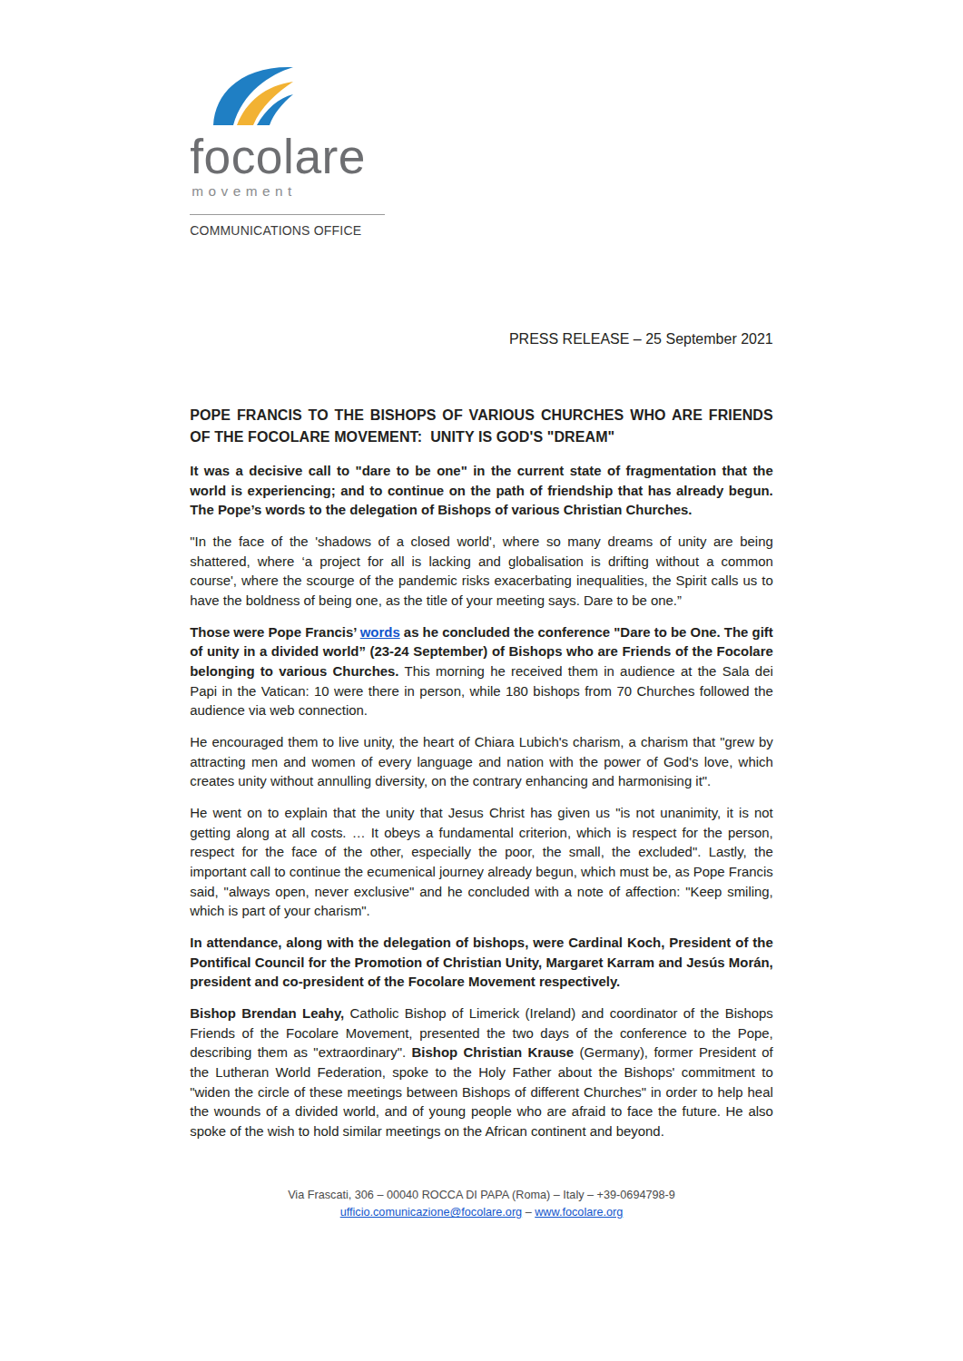focolare
movement
COMMUNICATIONS OFFICE
PRESS RELEASE – 25 September 2021
Pope Francis to the Bishops of various Churches who are friends of the Focolare Movement: Unity is God's "dream"
It was a decisive call to "dare to be one" in the current state of fragmentation that the world is experiencing; and to continue on the path of friendship that has already begun. The Pope’s words to the delegation of Bishops of various Christian Churches.
"In the face of the 'shadows of a closed world', where so many dreams of unity are being shattered, where ‘a project for all is lacking and globalisation is drifting without a common course', where the scourge of the pandemic risks exacerbating inequalities, the Spirit calls us to have the boldness of being one, as the title of your meeting says. Dare to be one.”
Those were Pope Francis’ words as he concluded the conference "Dare to be One. The gift of unity in a divided world” (23-24 September) of Bishops who are Friends of the Focolare belonging to various Churches. This morning he received them in audience at the Sala dei Papi in the Vatican: 10 were there in person, while 180 bishops from 70 Churches followed the audience via web connection.
He encouraged them to live unity, the heart of Chiara Lubich's charism, a charism that "grew by attracting men and women of every language and nation with the power of God's love, which creates unity without annulling diversity, on the contrary enhancing and harmonising it".
He went on to explain that the unity that Jesus Christ has given us "is not unanimity, it is not getting along at all costs. … It obeys a fundamental criterion, which is respect for the person, respect for the face of the other, especially the poor, the small, the excluded". Lastly, the important call to continue the ecumenical journey already begun, which must be, as Pope Francis said, "always open, never exclusive" and he concluded with a note of affection: "Keep smiling, which is part of your charism".
In attendance, along with the delegation of bishops, were Cardinal Koch, President of the Pontifical Council for the Promotion of Christian Unity, Margaret Karram and Jesús Morán, president and co-president of the Focolare Movement respectively.
Bishop Brendan Leahy, Catholic Bishop of Limerick (Ireland) and coordinator of the Bishops Friends of the Focolare Movement, presented the two days of the conference to the Pope, describing them as "extraordinary". Bishop Christian Krause (Germany), former President of the Lutheran World Federation, spoke to the Holy Father about the Bishops' commitment to "widen the circle of these meetings between Bishops of different Churches" in order to help heal the wounds of a divided world, and of young people who are afraid to face the future. He also spoke of the wish to hold similar meetings on the African continent and beyond.
Via Frascati, 306 – 00040 ROCCA DI PAPA (Roma) – Italy – +39-0694798-9
ufficio.comunicazione@focolare.org – www.focolare.org